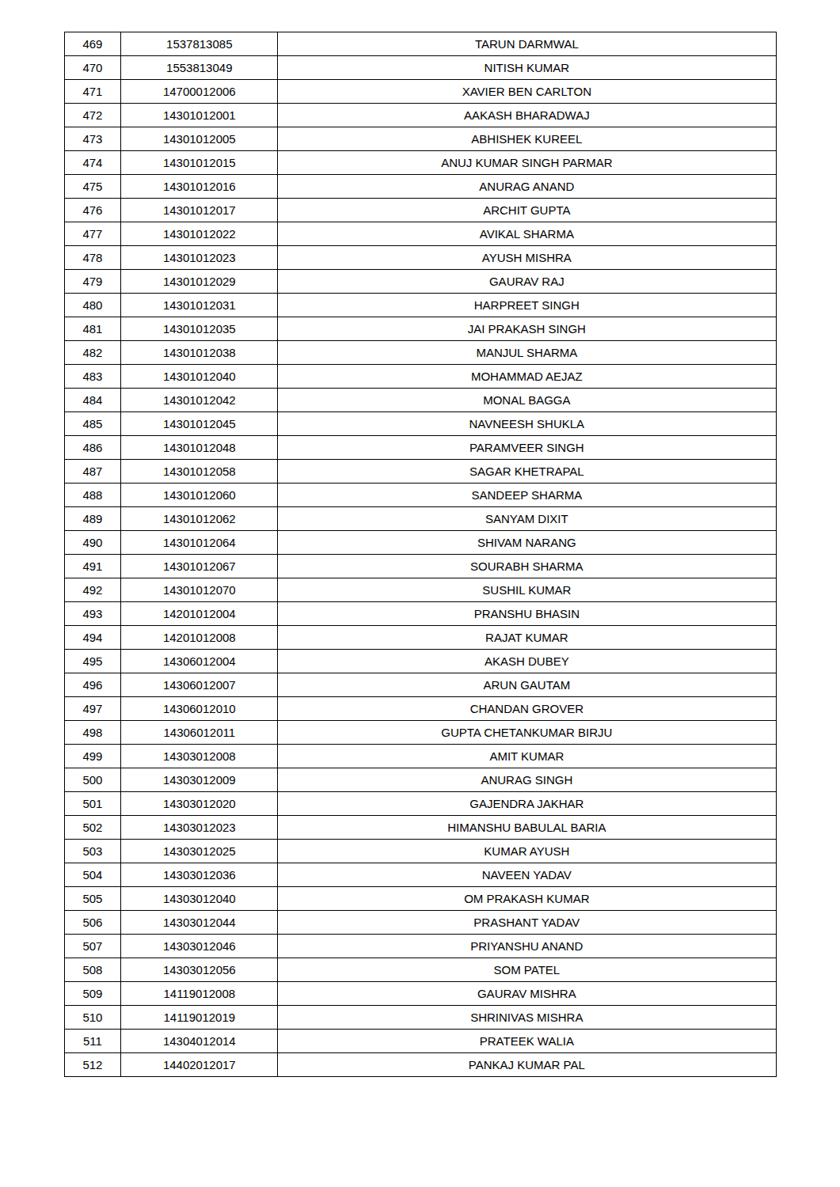| 469 | 1537813085 | TARUN DARMWAL |
| 470 | 1553813049 | NITISH KUMAR |
| 471 | 14700012006 | XAVIER BEN CARLTON |
| 472 | 14301012001 | AAKASH BHARADWAJ |
| 473 | 14301012005 | ABHISHEK KUREEL |
| 474 | 14301012015 | ANUJ KUMAR SINGH PARMAR |
| 475 | 14301012016 | ANURAG ANAND |
| 476 | 14301012017 | ARCHIT GUPTA |
| 477 | 14301012022 | AVIKAL SHARMA |
| 478 | 14301012023 | AYUSH MISHRA |
| 479 | 14301012029 | GAURAV RAJ |
| 480 | 14301012031 | HARPREET SINGH |
| 481 | 14301012035 | JAI PRAKASH SINGH |
| 482 | 14301012038 | MANJUL SHARMA |
| 483 | 14301012040 | MOHAMMAD AEJAZ |
| 484 | 14301012042 | MONAL BAGGA |
| 485 | 14301012045 | NAVNEESH SHUKLA |
| 486 | 14301012048 | PARAMVEER SINGH |
| 487 | 14301012058 | SAGAR KHETRAPAL |
| 488 | 14301012060 | SANDEEP SHARMA |
| 489 | 14301012062 | SANYAM DIXIT |
| 490 | 14301012064 | SHIVAM NARANG |
| 491 | 14301012067 | SOURABH SHARMA |
| 492 | 14301012070 | SUSHIL KUMAR |
| 493 | 14201012004 | PRANSHU BHASIN |
| 494 | 14201012008 | RAJAT KUMAR |
| 495 | 14306012004 | AKASH DUBEY |
| 496 | 14306012007 | ARUN GAUTAM |
| 497 | 14306012010 | CHANDAN GROVER |
| 498 | 14306012011 | GUPTA CHETANKUMAR BIRJU |
| 499 | 14303012008 | AMIT KUMAR |
| 500 | 14303012009 | ANURAG SINGH |
| 501 | 14303012020 | GAJENDRA JAKHAR |
| 502 | 14303012023 | HIMANSHU BABULAL BARIA |
| 503 | 14303012025 | KUMAR AYUSH |
| 504 | 14303012036 | NAVEEN YADAV |
| 505 | 14303012040 | OM PRAKASH KUMAR |
| 506 | 14303012044 | PRASHANT YADAV |
| 507 | 14303012046 | PRIYANSHU ANAND |
| 508 | 14303012056 | SOM PATEL |
| 509 | 14119012008 | GAURAV MISHRA |
| 510 | 14119012019 | SHRINIVAS MISHRA |
| 511 | 14304012014 | PRATEEK WALIA |
| 512 | 14402012017 | PANKAJ KUMAR PAL |